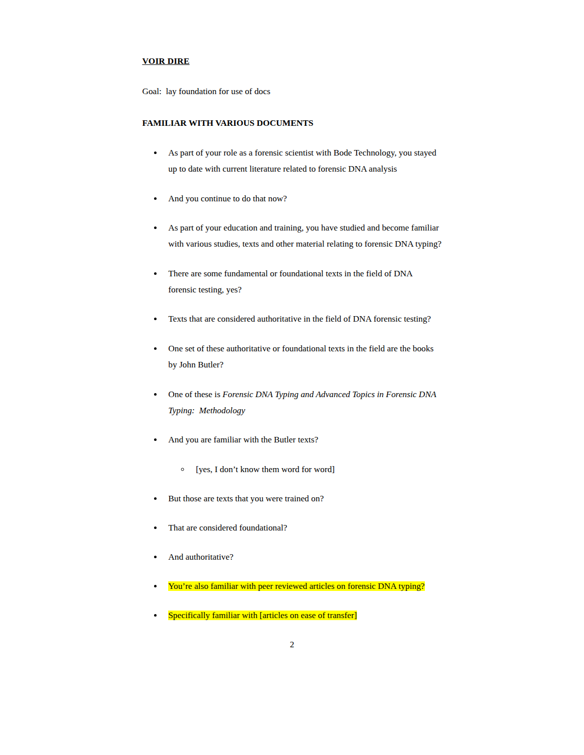VOIR DIRE
Goal: lay foundation for use of docs
FAMILIAR WITH VARIOUS DOCUMENTS
As part of your role as a forensic scientist with Bode Technology, you stayed up to date with current literature related to forensic DNA analysis
And you continue to do that now?
As part of your education and training, you have studied and become familiar with various studies, texts and other material relating to forensic DNA typing?
There are some fundamental or foundational texts in the field of DNA forensic testing, yes?
Texts that are considered authoritative in the field of DNA forensic testing?
One set of these authoritative or foundational texts in the field are the books by John Butler?
One of these is Forensic DNA Typing and Advanced Topics in Forensic DNA Typing: Methodology
And you are familiar with the Butler texts?
[yes, I don’t know them word for word]
But those are texts that you were trained on?
That are considered foundational?
And authoritative?
You’re also familiar with peer reviewed articles on forensic DNA typing?
Specifically familiar with [articles on ease of transfer]
2